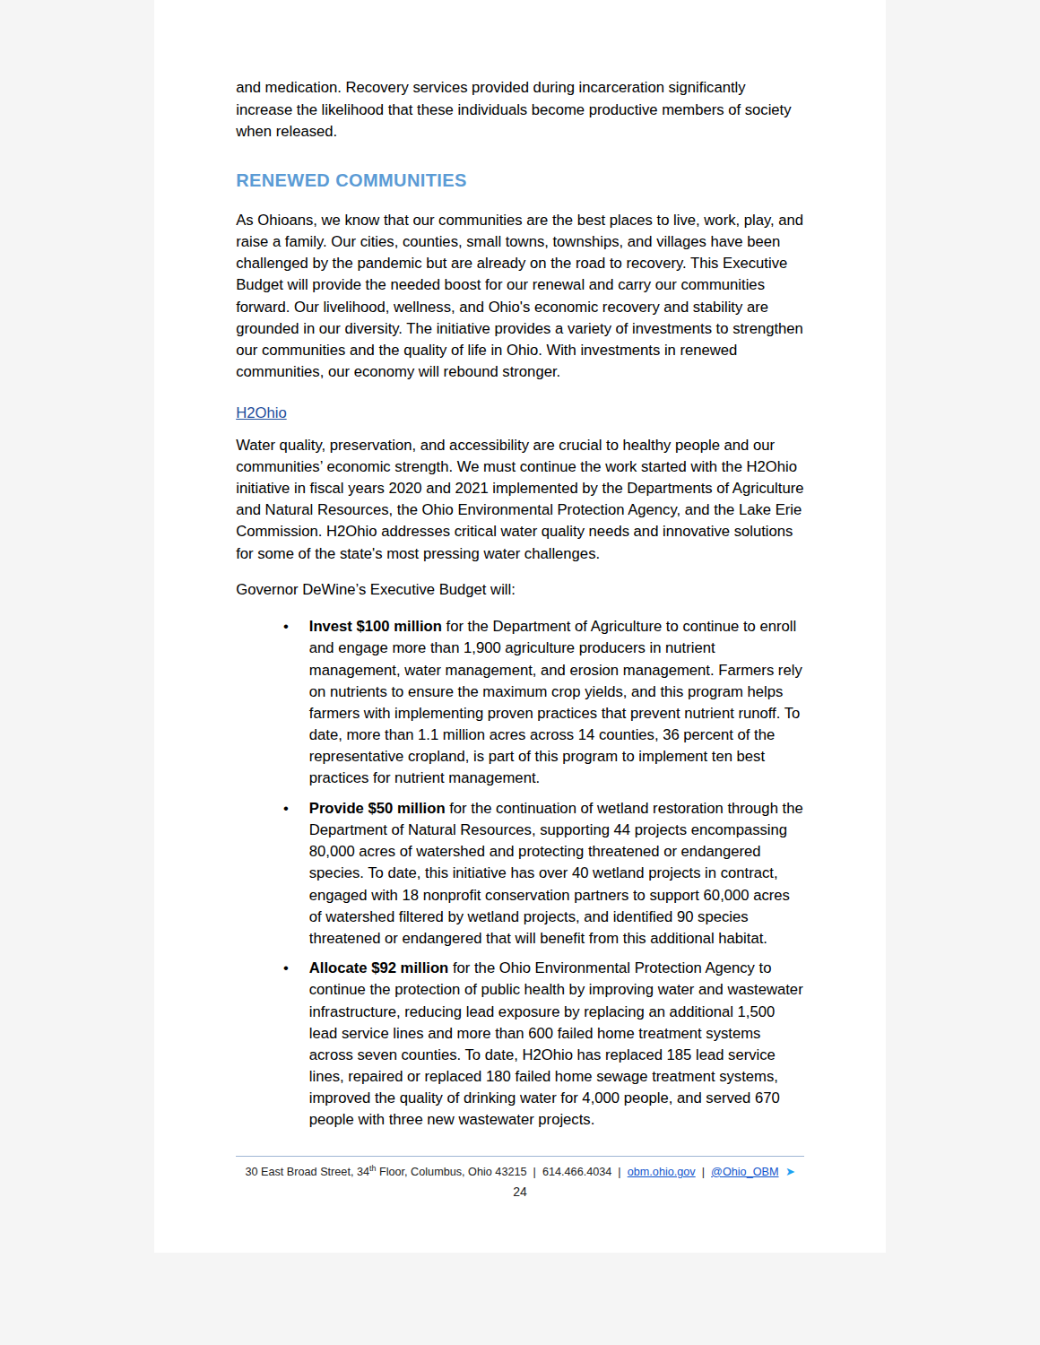and medication. Recovery services provided during incarceration significantly increase the likelihood that these individuals become productive members of society when released.
RENEWED COMMUNITIES
As Ohioans, we know that our communities are the best places to live, work, play, and raise a family. Our cities, counties, small towns, townships, and villages have been challenged by the pandemic but are already on the road to recovery. This Executive Budget will provide the needed boost for our renewal and carry our communities forward. Our livelihood, wellness, and Ohio's economic recovery and stability are grounded in our diversity. The initiative provides a variety of investments to strengthen our communities and the quality of life in Ohio. With investments in renewed communities, our economy will rebound stronger.
H2Ohio
Water quality, preservation, and accessibility are crucial to healthy people and our communities’ economic strength. We must continue the work started with the H2Ohio initiative in fiscal years 2020 and 2021 implemented by the Departments of Agriculture and Natural Resources, the Ohio Environmental Protection Agency, and the Lake Erie Commission. H2Ohio addresses critical water quality needs and innovative solutions for some of the state's most pressing water challenges.
Governor DeWine’s Executive Budget will:
Invest $100 million for the Department of Agriculture to continue to enroll and engage more than 1,900 agriculture producers in nutrient management, water management, and erosion management. Farmers rely on nutrients to ensure the maximum crop yields, and this program helps farmers with implementing proven practices that prevent nutrient runoff. To date, more than 1.1 million acres across 14 counties, 36 percent of the representative cropland, is part of this program to implement ten best practices for nutrient management.
Provide $50 million for the continuation of wetland restoration through the Department of Natural Resources, supporting 44 projects encompassing 80,000 acres of watershed and protecting threatened or endangered species. To date, this initiative has over 40 wetland projects in contract, engaged with 18 nonprofit conservation partners to support 60,000 acres of watershed filtered by wetland projects, and identified 90 species threatened or endangered that will benefit from this additional habitat.
Allocate $92 million for the Ohio Environmental Protection Agency to continue the protection of public health by improving water and wastewater infrastructure, reducing lead exposure by replacing an additional 1,500 lead service lines and more than 600 failed home treatment systems across seven counties. To date, H2Ohio has replaced 185 lead service lines, repaired or replaced 180 failed home sewage treatment systems, improved the quality of drinking water for 4,000 people, and served 670 people with three new wastewater projects.
30 East Broad Street, 34th Floor, Columbus, Ohio 43215 | 614.466.4034 | obm.ohio.gov | @Ohio_OBM ➤
24